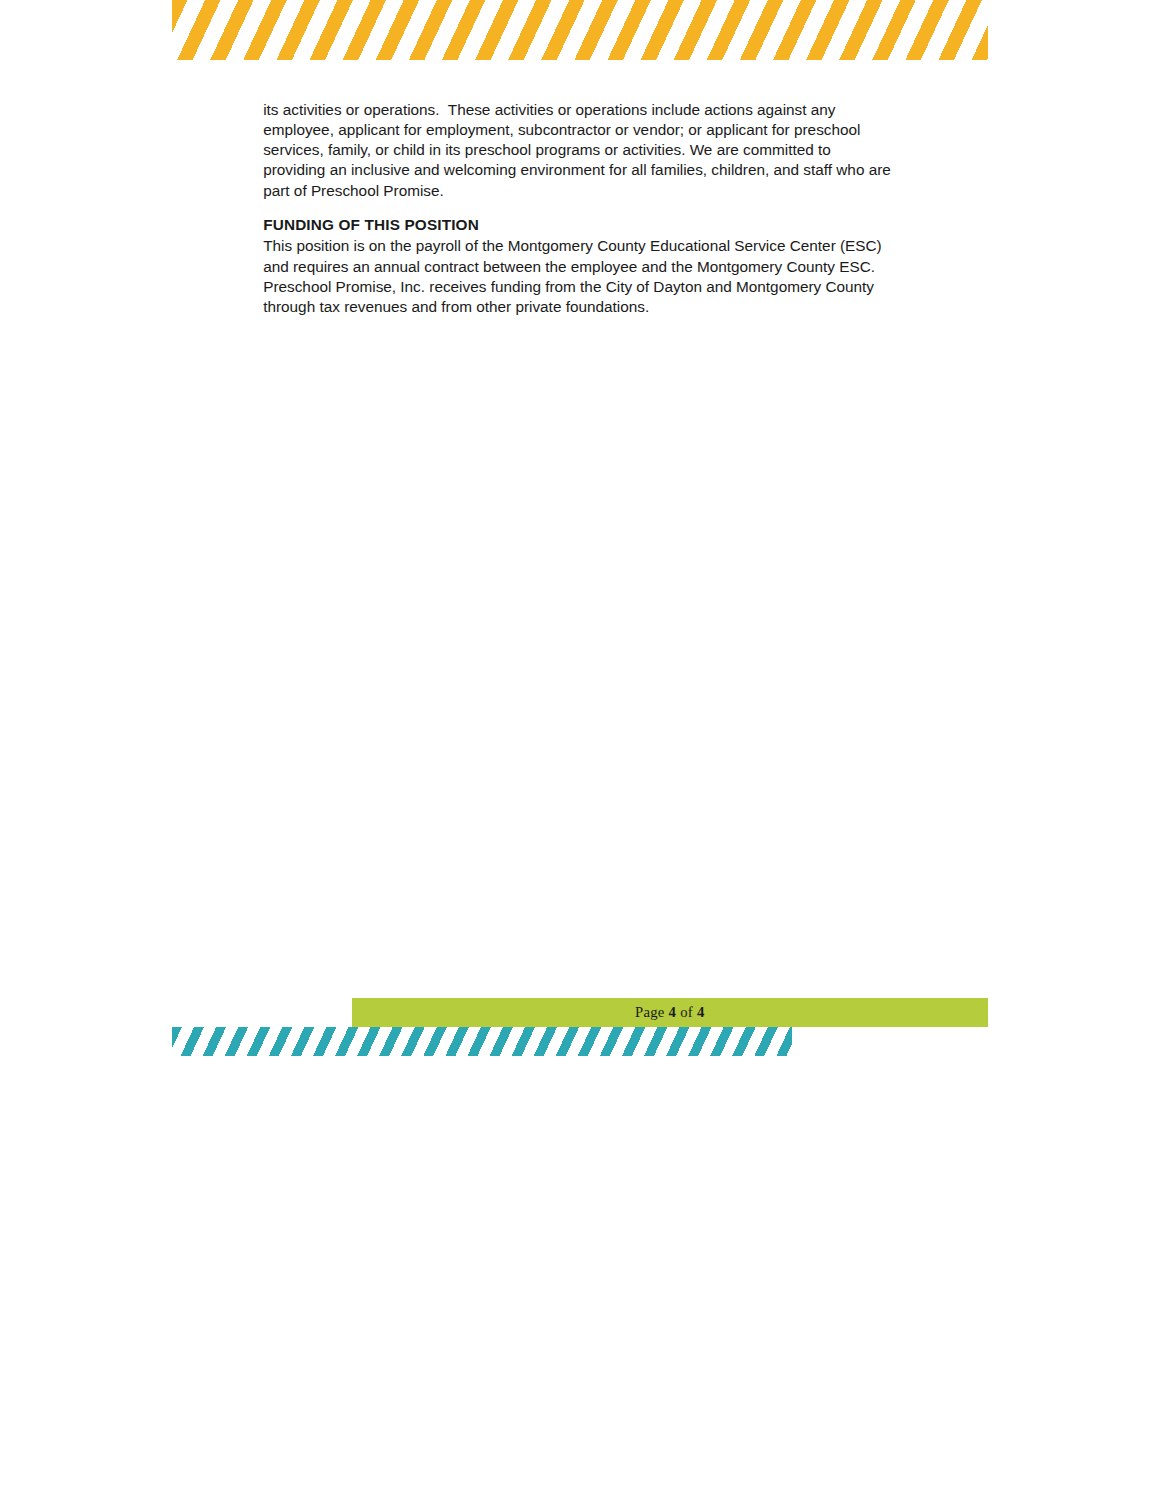its activities or operations. These activities or operations include actions against any employee, applicant for employment, subcontractor or vendor; or applicant for preschool services, family, or child in its preschool programs or activities. We are committed to providing an inclusive and welcoming environment for all families, children, and staff who are part of Preschool Promise.
FUNDING OF THIS POSITION
This position is on the payroll of the Montgomery County Educational Service Center (ESC) and requires an annual contract between the employee and the Montgomery County ESC. Preschool Promise, Inc. receives funding from the City of Dayton and Montgomery County through tax revenues and from other private foundations.
Page 4 of 4